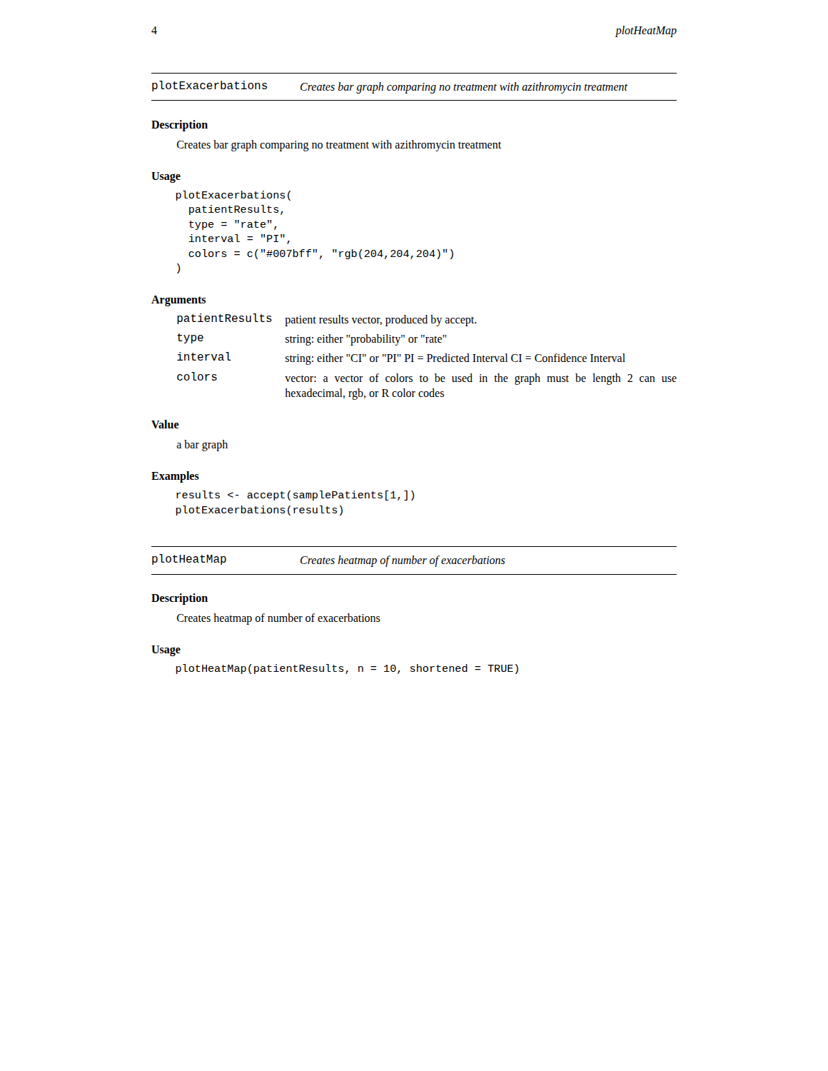4 plotHeatMap
plotExacerbations
Creates bar graph comparing no treatment with azithromycin treatment
Description
Creates bar graph comparing no treatment with azithromycin treatment
Usage
plotExacerbations(
  patientResults,
  type = "rate",
  interval = "PI",
  colors = c("#007bff", "rgb(204,204,204)")
)
Arguments
patientResults
patient results vector, produced by accept.
type
string: either "probability" or "rate"
interval
string: either "CI" or "PI" PI = Predicted Interval CI = Confidence Interval
colors
vector: a vector of colors to be used in the graph must be length 2 can use hexadecimal, rgb, or R color codes
Value
a bar graph
Examples
results <- accept(samplePatients[1,])
plotExacerbations(results)
plotHeatMap
Creates heatmap of number of exacerbations
Description
Creates heatmap of number of exacerbations
Usage
plotHeatMap(patientResults, n = 10, shortened = TRUE)